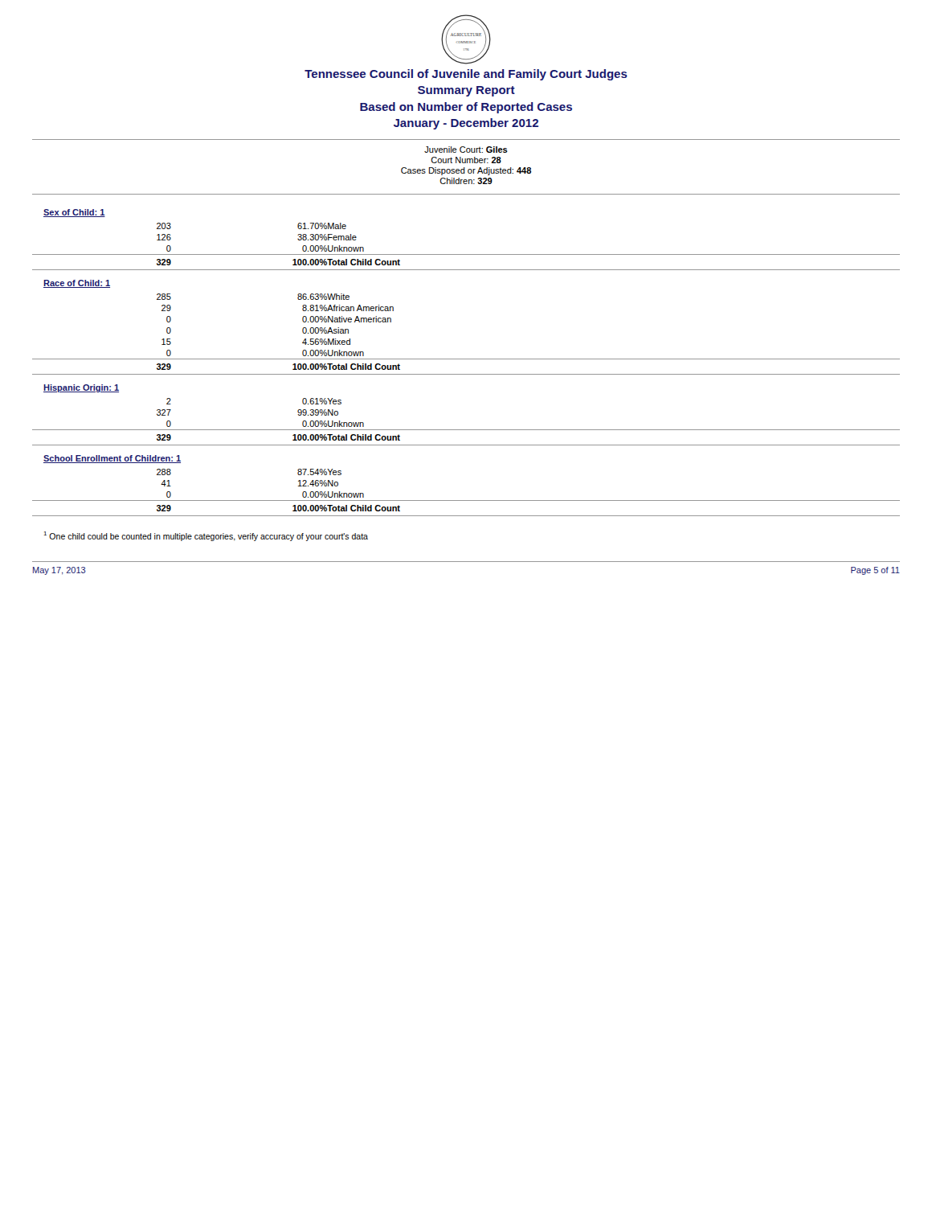Tennessee Council of Juvenile and Family Court Judges
Summary Report
Based on Number of Reported Cases
January - December 2012
Juvenile Court: Giles
Court Number: 28
Cases Disposed or Adjusted: 448
Children: 329
| Sex of Child: 1 |
| 203 | 61.70% | Male |
| 126 | 38.30% | Female |
| 0 | 0.00% | Unknown |
| 329 | 100.00% | Total Child Count |
| Race of Child: 1 |
| 285 | 86.63% | White |
| 29 | 8.81% | African American |
| 0 | 0.00% | Native American |
| 0 | 0.00% | Asian |
| 15 | 4.56% | Mixed |
| 0 | 0.00% | Unknown |
| 329 | 100.00% | Total Child Count |
| Hispanic Origin: 1 |
| 2 | 0.61% | Yes |
| 327 | 99.39% | No |
| 0 | 0.00% | Unknown |
| 329 | 100.00% | Total Child Count |
| School Enrollment of Children: 1 |
| 288 | 87.54% | Yes |
| 41 | 12.46% | No |
| 0 | 0.00% | Unknown |
| 329 | 100.00% | Total Child Count |
1 One child could be counted in multiple categories, verify accuracy of your court's data
May 17, 2013 Page 5 of 11